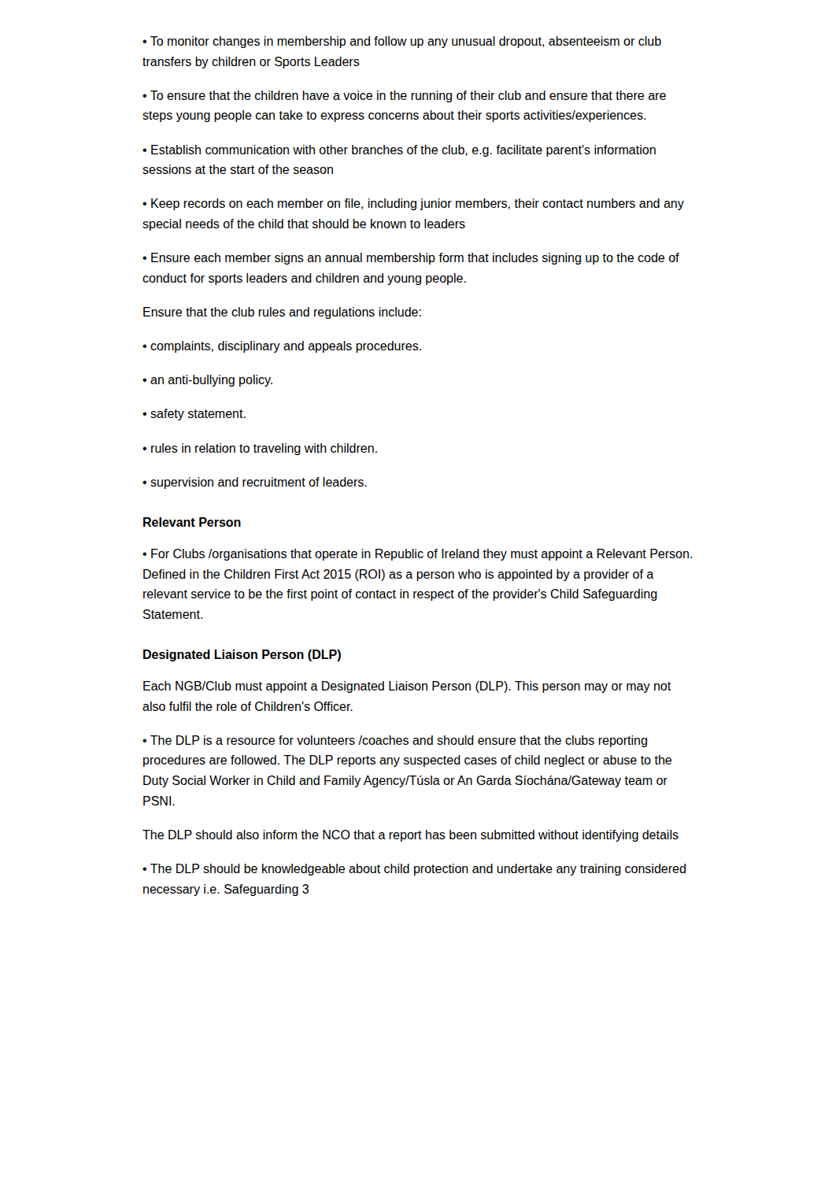• To monitor changes in membership and follow up any unusual dropout, absenteeism or club transfers by children or Sports Leaders
• To ensure that the children have a voice in the running of their club and ensure that there are steps young people can take to express concerns about their sports activities/experiences.
• Establish communication with other branches of the club, e.g. facilitate parent's information sessions at the start of the season
• Keep records on each member on file, including junior members, their contact numbers and any special needs of the child that should be known to leaders
• Ensure each member signs an annual membership form that includes signing up to the code of conduct for sports leaders and children and young people.
Ensure that the club rules and regulations include:
• complaints, disciplinary and appeals procedures.
• an anti-bullying policy.
• safety statement.
• rules in relation to traveling with children.
• supervision and recruitment of leaders.
Relevant Person
• For Clubs /organisations that operate in Republic of Ireland they must appoint a Relevant Person. Defined in the Children First Act 2015 (ROI) as a person who is appointed by a provider of a relevant service to be the first point of contact in respect of the provider's Child Safeguarding Statement.
Designated Liaison Person (DLP)
Each NGB/Club must appoint a Designated Liaison Person (DLP). This person may or may not also fulfil the role of Children's Officer.
• The DLP is a resource for volunteers /coaches and should ensure that the clubs reporting procedures are followed. The DLP reports any suspected cases of child neglect or abuse to the Duty Social Worker in Child and Family Agency/Túsla or An Garda Síochána/Gateway team or PSNI.
The DLP should also inform the NCO that a report has been submitted without identifying details
• The DLP should be knowledgeable about child protection and undertake any training considered necessary i.e. Safeguarding 3